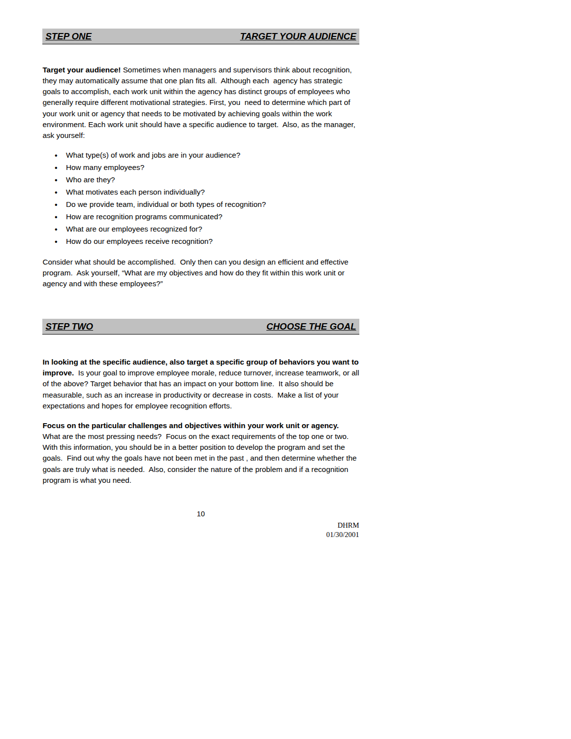STEP ONE TARGET YOUR AUDIENCE
Target your audience! Sometimes when managers and supervisors think about recognition, they may automatically assume that one plan fits all. Although each agency has strategic goals to accomplish, each work unit within the agency has distinct groups of employees who generally require different motivational strategies. First, you need to determine which part of your work unit or agency that needs to be motivated by achieving goals within the work environment. Each work unit should have a specific audience to target. Also, as the manager, ask yourself:
What type(s) of work and jobs are in your audience?
How many employees?
Who are they?
What motivates each person individually?
Do we provide team, individual or both types of recognition?
How are recognition programs communicated?
What are our employees recognized for?
How do our employees receive recognition?
Consider what should be accomplished. Only then can you design an efficient and effective program. Ask yourself, “What are my objectives and how do they fit within this work unit or agency and with these employees?”
STEP TWO CHOOSE THE GOAL
In looking at the specific audience, also target a specific group of behaviors you want to improve. Is your goal to improve employee morale, reduce turnover, increase teamwork, or all of the above? Target behavior that has an impact on your bottom line. It also should be measurable, such as an increase in productivity or decrease in costs. Make a list of your expectations and hopes for employee recognition efforts.
Focus on the particular challenges and objectives within your work unit or agency. What are the most pressing needs? Focus on the exact requirements of the top one or two. With this information, you should be in a better position to develop the program and set the goals. Find out why the goals have not been met in the past , and then determine whether the goals are truly what is needed. Also, consider the nature of the problem and if a recognition program is what you need.
10
DHRM
01/30/2001